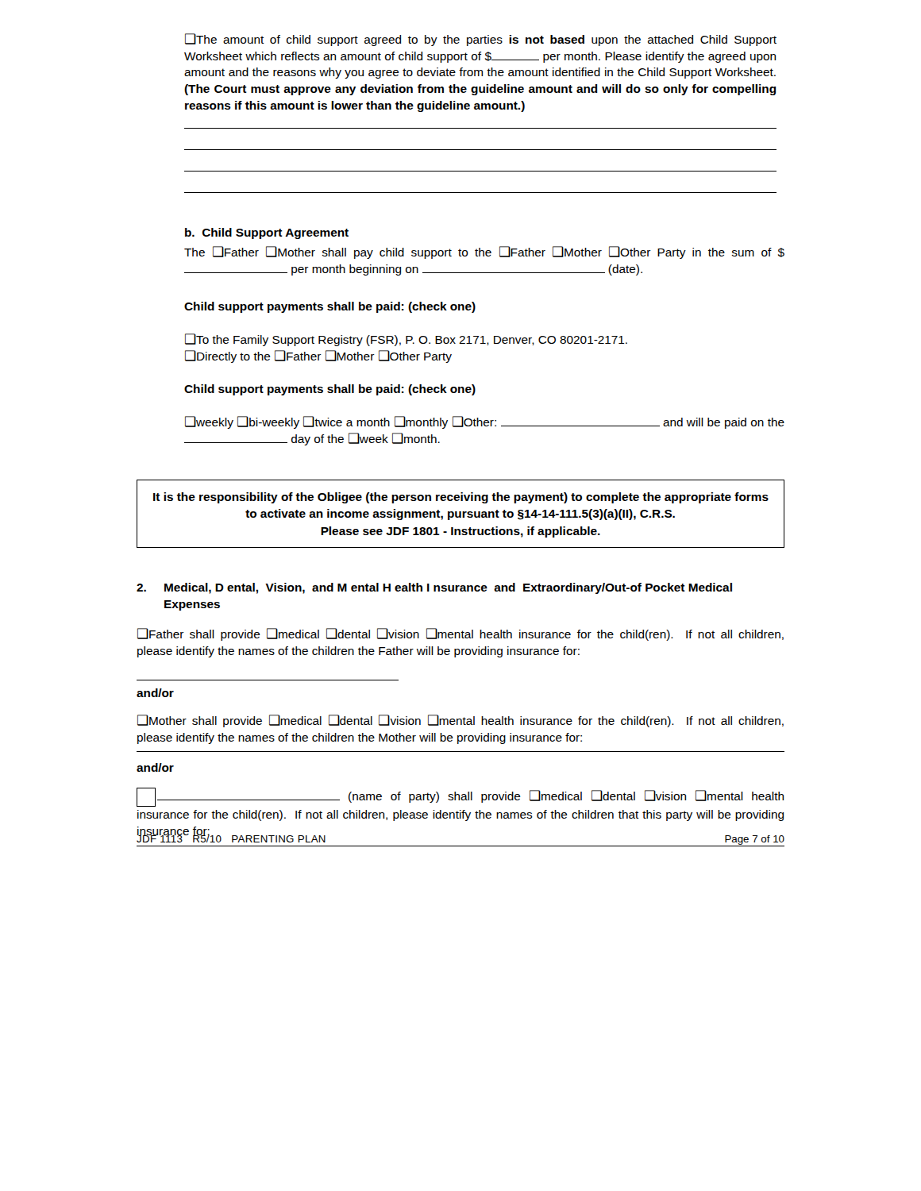❑The amount of child support agreed to by the parties is not based upon the attached Child Support Worksheet which reflects an amount of child support of $ per month. Please identify the agreed upon amount and the reasons why you agree to deviate from the amount identified in the Child Support Worksheet. (The Court must approve any deviation from the guideline amount and will do so only for compelling reasons if this amount is lower than the guideline amount.)
b. Child Support Agreement
The ❑Father ❑Mother shall pay child support to the ❑Father ❑Mother ❑Other Party in the sum of $ per month beginning on (date).
Child support payments shall be paid: (check one)
❑To the Family Support Registry (FSR), P. O. Box 2171, Denver, CO 80201-2171.
❑Directly to the ❑Father ❑Mother ❑Other Party
Child support payments shall be paid: (check one)
❑weekly ❑bi-weekly ❑twice a month ❑monthly ❑Other: and will be paid on the day of the ❑week ❑month.
It is the responsibility of the Obligee (the person receiving the payment) to complete the appropriate forms to activate an income assignment, pursuant to §14-14-111.5(3)(a)(II), C.R.S.
Please see JDF 1801 - Instructions, if applicable.
2.
Medical, D ental, Vision, and M ental H ealth I nsurance and Extraordinary/Out-of Pocket Medical Expenses
❑Father shall provide ❑medical ❑dental ❑vision ❑mental health insurance for the child(ren). If not all children, please identify the names of the children the Father will be providing insurance for:
and/or
❑Mother shall provide ❑medical ❑dental ❑vision ❑mental health insurance for the child(ren). If not all children, please identify the names of the children the Mother will be providing insurance for:
and/or
(name of party) shall provide ❑medical ❑dental ❑vision ❑mental health insurance for the child(ren). If not all children, please identify the names of the children that this party will be providing insurance for:
JDF 1113 R5/10 PARENTING PLAN
Page 7 of 10